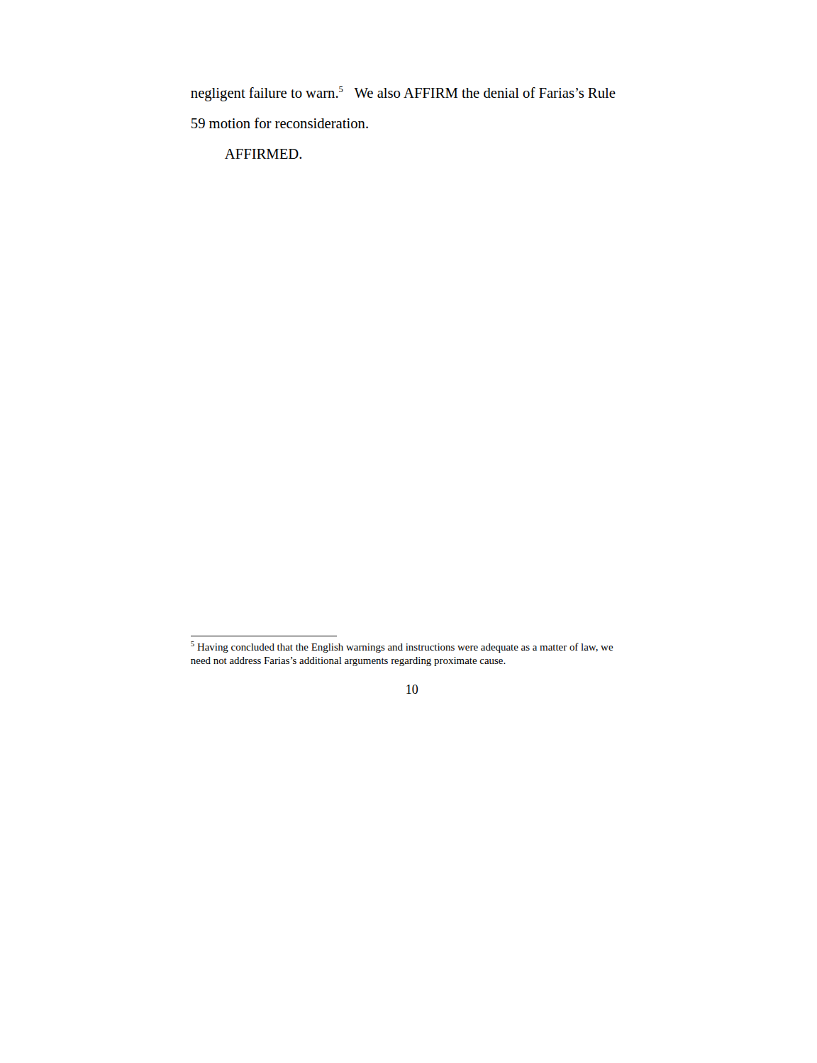negligent failure to warn.5 We also AFFIRM the denial of Farias’s Rule 59 motion for reconsideration.
AFFIRMED.
5 Having concluded that the English warnings and instructions were adequate as a matter of law, we need not address Farias’s additional arguments regarding proximate cause.
10